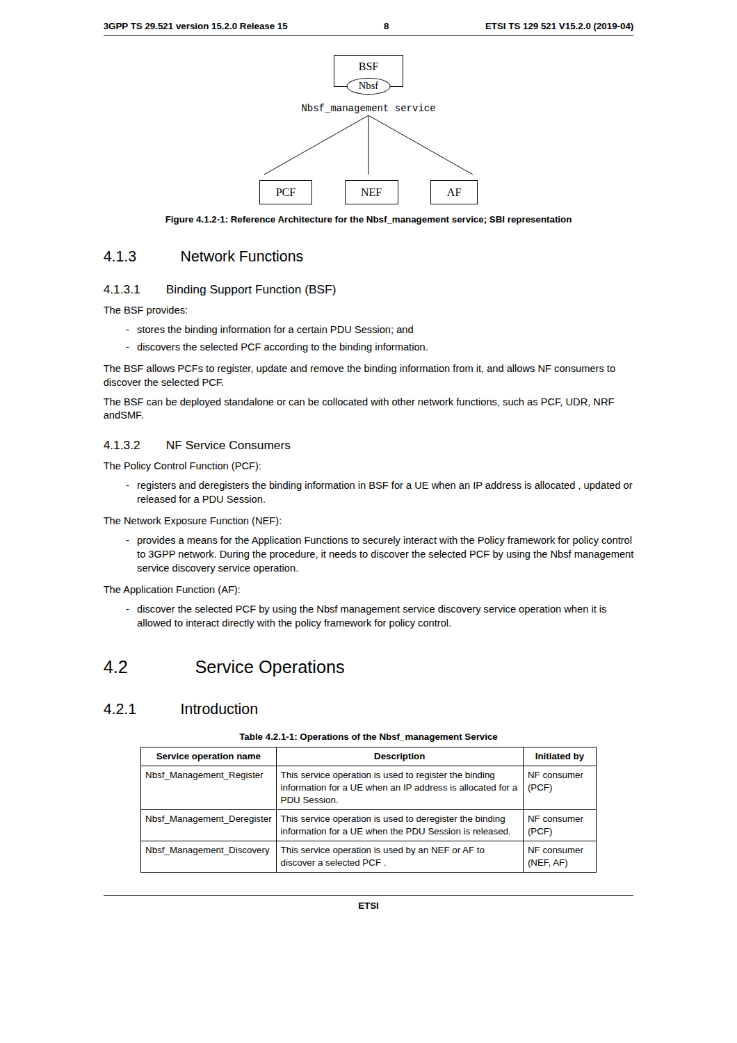3GPP TS 29.521 version 15.2.0 Release 15 8 ETSI TS 129 521 V15.2.0 (2019-04)
BSF Nbsf
Nbsf_management service
PCF NEF AF
Figure 4.1.2-1: Reference Architecture for the Nbsf_management service; SBI representation
4.1.3 Network Functions
4.1.3.1 Binding Support Function (BSF)
The BSF provides:
stores the binding information for a certain PDU Session; and
discovers the selected PCF according to the binding information.
The BSF allows PCFs to register, update and remove the binding information from it, and allows NF consumers to discover the selected PCF.
The BSF can be deployed standalone or can be collocated with other network functions, such as PCF, UDR, NRF andSMF.
4.1.3.2 NF Service Consumers
The Policy Control Function (PCF):
registers and deregisters the binding information in BSF for a UE when an IP address is allocated , updated or released for a PDU Session.
The Network Exposure Function (NEF):
provides a means for the Application Functions to securely interact with the Policy framework for policy control to 3GPP network. During the procedure, it needs to discover the selected PCF by using the Nbsf management service discovery service operation.
The Application Function (AF):
discover the selected PCF by using the Nbsf management service discovery service operation when it is allowed to interact directly with the policy framework for policy control.
4.2 Service Operations
4.2.1 Introduction
Table 4.2.1-1: Operations of the Nbsf_management Service
| Service operation name | Description | Initiated by |
| --- | --- | --- |
| Nbsf_Management_Register | This service operation is used to register the binding information for a UE when an IP address is allocated for a PDU Session. | NF consumer (PCF) |
| Nbsf_Management_Deregister | This service operation is used to deregister the binding information for a UE when the PDU Session is released. | NF consumer (PCF) |
| Nbsf_Management_Discovery | This service operation is used by an NEF or AF to discover a selected PCF . | NF consumer (NEF, AF) |
ETSI